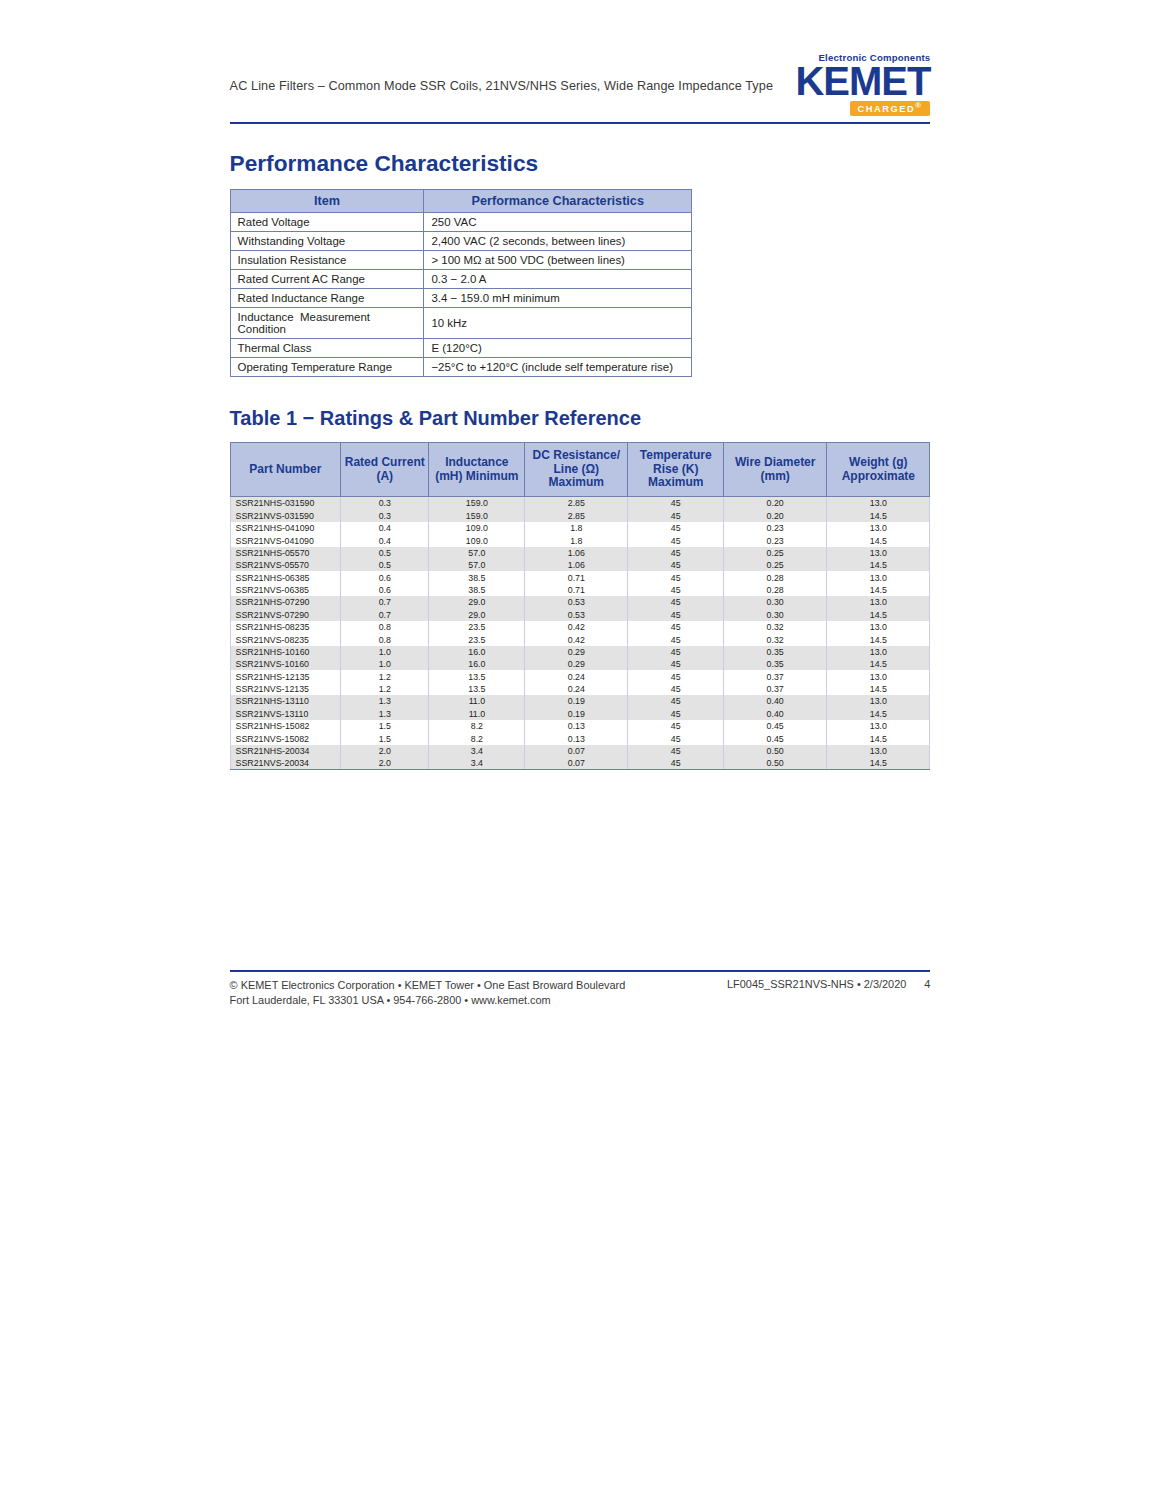AC Line Filters – Common Mode SSR Coils, 21NVS/NHS Series, Wide Range Impedance Type
Electronic Components
KEMET
CHARGED®
Performance Characteristics
| Item | Performance Characteristics |
| --- | --- |
| Rated Voltage | 250 VAC |
| Withstanding Voltage | 2,400 VAC (2 seconds, between lines) |
| Insulation Resistance | > 100 MΩ at 500 VDC (between lines) |
| Rated Current AC Range | 0.3 − 2.0 A |
| Rated Inductance Range | 3.4 − 159.0 mH minimum |
| Inductance Measurement Condition | 10 kHz |
| Thermal Class | E (120°C) |
| Operating Temperature Range | −25°C to +120°C (include self temperature rise) |
Table 1 − Ratings & Part Number Reference
| Part Number | Rated Current (A) | Inductance (mH) Minimum | DC Resistance/ Line (Ω) Maximum | Temperature Rise (K) Maximum | Wire Diameter (mm) | Weight (g) Approximate |
| --- | --- | --- | --- | --- | --- | --- |
| SSR21NHS-031590 | 0.3 | 159.0 | 2.85 | 45 | 0.20 | 13.0 |
| SSR21NVS-031590 | 0.3 | 159.0 | 2.85 | 45 | 0.20 | 14.5 |
| SSR21NHS-041090 | 0.4 | 109.0 | 1.8 | 45 | 0.23 | 13.0 |
| SSR21NVS-041090 | 0.4 | 109.0 | 1.8 | 45 | 0.23 | 14.5 |
| SSR21NHS-05570 | 0.5 | 57.0 | 1.06 | 45 | 0.25 | 13.0 |
| SSR21NVS-05570 | 0.5 | 57.0 | 1.06 | 45 | 0.25 | 14.5 |
| SSR21NHS-06385 | 0.6 | 38.5 | 0.71 | 45 | 0.28 | 13.0 |
| SSR21NVS-06385 | 0.6 | 38.5 | 0.71 | 45 | 0.28 | 14.5 |
| SSR21NHS-07290 | 0.7 | 29.0 | 0.53 | 45 | 0.30 | 13.0 |
| SSR21NVS-07290 | 0.7 | 29.0 | 0.53 | 45 | 0.30 | 14.5 |
| SSR21NHS-08235 | 0.8 | 23.5 | 0.42 | 45 | 0.32 | 13.0 |
| SSR21NVS-08235 | 0.8 | 23.5 | 0.42 | 45 | 0.32 | 14.5 |
| SSR21NHS-10160 | 1.0 | 16.0 | 0.29 | 45 | 0.35 | 13.0 |
| SSR21NVS-10160 | 1.0 | 16.0 | 0.29 | 45 | 0.35 | 14.5 |
| SSR21NHS-12135 | 1.2 | 13.5 | 0.24 | 45 | 0.37 | 13.0 |
| SSR21NVS-12135 | 1.2 | 13.5 | 0.24 | 45 | 0.37 | 14.5 |
| SSR21NHS-13110 | 1.3 | 11.0 | 0.19 | 45 | 0.40 | 13.0 |
| SSR21NVS-13110 | 1.3 | 11.0 | 0.19 | 45 | 0.40 | 14.5 |
| SSR21NHS-15082 | 1.5 | 8.2 | 0.13 | 45 | 0.45 | 13.0 |
| SSR21NVS-15082 | 1.5 | 8.2 | 0.13 | 45 | 0.45 | 14.5 |
| SSR21NHS-20034 | 2.0 | 3.4 | 0.07 | 45 | 0.50 | 13.0 |
| SSR21NVS-20034 | 2.0 | 3.4 | 0.07 | 45 | 0.50 | 14.5 |
© KEMET Electronics Corporation • KEMET Tower • One East Broward Boulevard
Fort Lauderdale, FL 33301 USA • 954-766-2800 • www.kemet.com
LF0045_SSR21NVS-NHS • 2/3/20204